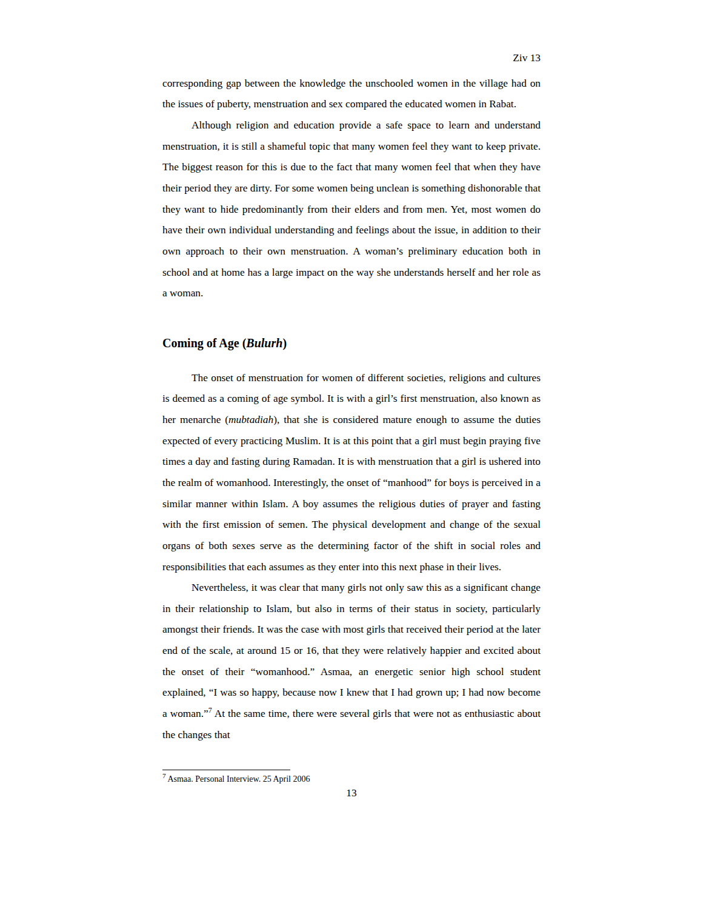Ziv 13
corresponding gap between the knowledge the unschooled women in the village had on the issues of puberty, menstruation and sex compared the educated women in Rabat.
Although religion and education provide a safe space to learn and understand menstruation, it is still a shameful topic that many women feel they want to keep private. The biggest reason for this is due to the fact that many women feel that when they have their period they are dirty. For some women being unclean is something dishonorable that they want to hide predominantly from their elders and from men. Yet, most women do have their own individual understanding and feelings about the issue, in addition to their own approach to their own menstruation. A woman’s preliminary education both in school and at home has a large impact on the way she understands herself and her role as a woman.
Coming of Age (Bulurh)
The onset of menstruation for women of different societies, religions and cultures is deemed as a coming of age symbol. It is with a girl’s first menstruation, also known as her menarche (mubtadiah), that she is considered mature enough to assume the duties expected of every practicing Muslim. It is at this point that a girl must begin praying five times a day and fasting during Ramadan. It is with menstruation that a girl is ushered into the realm of womanhood. Interestingly, the onset of “manhood” for boys is perceived in a similar manner within Islam. A boy assumes the religious duties of prayer and fasting with the first emission of semen. The physical development and change of the sexual organs of both sexes serve as the determining factor of the shift in social roles and responsibilities that each assumes as they enter into this next phase in their lives.
Nevertheless, it was clear that many girls not only saw this as a significant change in their relationship to Islam, but also in terms of their status in society, particularly amongst their friends. It was the case with most girls that received their period at the later end of the scale, at around 15 or 16, that they were relatively happier and excited about the onset of their “womanhood.” Asmaa, an energetic senior high school student explained, “I was so happy, because now I knew that I had grown up; I had now become a woman.”7 At the same time, there were several girls that were not as enthusiastic about the changes that
7 Asmaa. Personal Interview. 25 April 2006
13